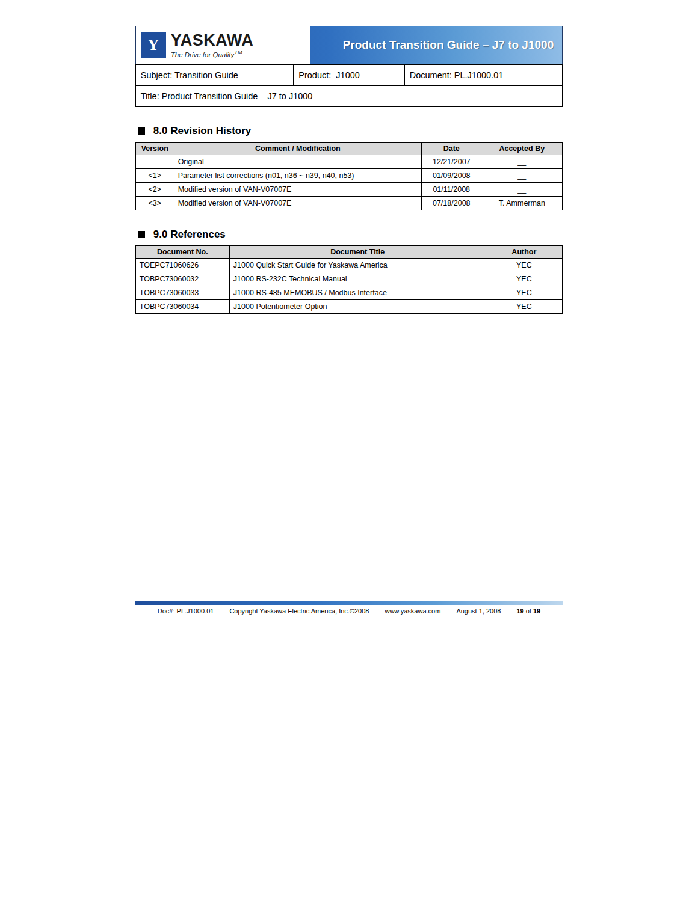Y
YASKAWA
The Drive for QualityTM
Product Transition Guide – J7 to J1000
| Subject: Transition Guide | Product: J1000 | Document: PL.J1000.01 |
| Title: Product Transition Guide – J7 to J1000 |
8.0 Revision History
| Version | Comment / Modification | Date | Accepted By |
| --- | --- | --- | --- |
| — | Original | 12/21/2007 | __ |
| <1> | Parameter list corrections (n01, n36 ~ n39, n40, n53) | 01/09/2008 | __ |
| <2> | Modified version of VAN-V07007E | 01/11/2008 | __ |
| <3> | Modified version of VAN-V07007E | 07/18/2008 | T. Ammerman |
9.0 References
| Document No. | Document Title | Author |
| --- | --- | --- |
| TOEPC71060626 | J1000 Quick Start Guide for Yaskawa America | YEC |
| TOBPC73060032 | J1000 RS-232C Technical Manual | YEC |
| TOBPC73060033 | J1000 RS-485 MEMOBUS / Modbus Interface | YEC |
| TOBPC73060034 | J1000 Potentiometer Option | YEC |
Doc#: PL.J1000.01 Copyright Yaskawa Electric America, Inc.©2008 www.yaskawa.com August 1, 2008 19 of 19